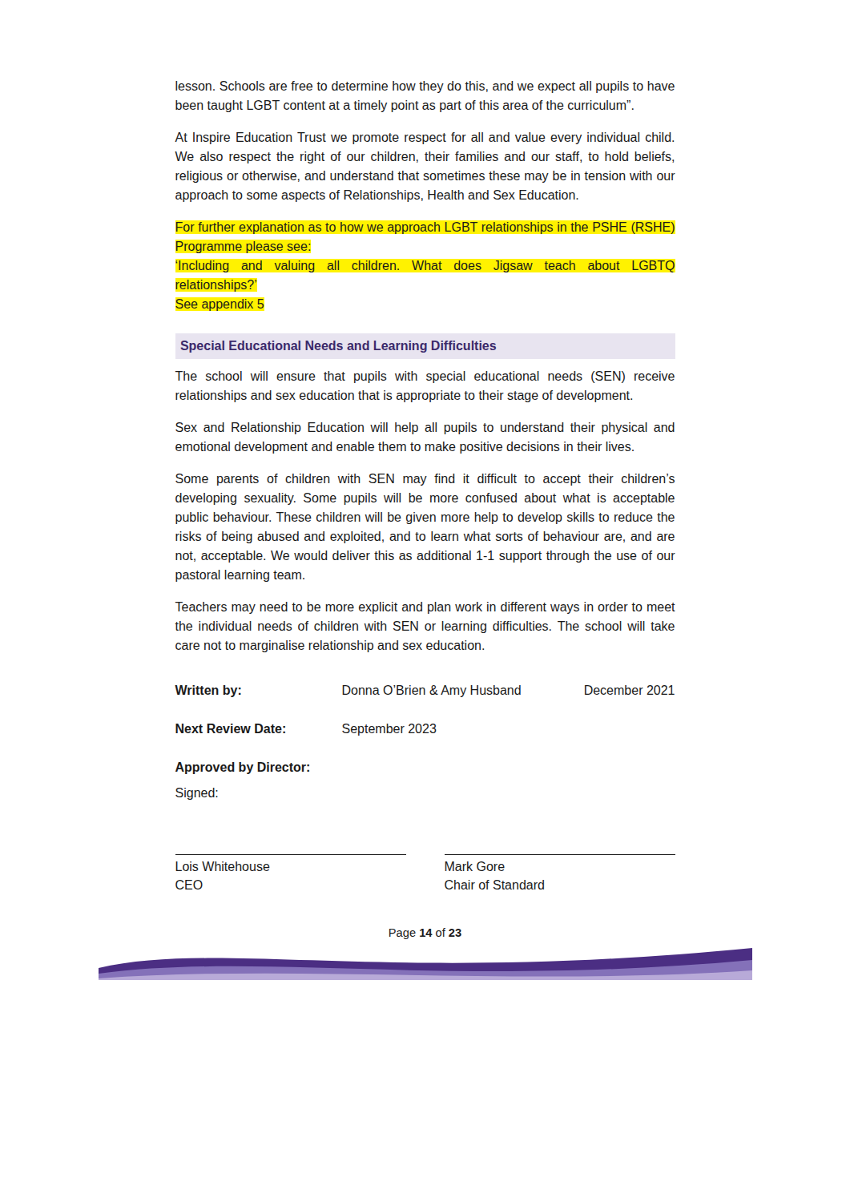lesson. Schools are free to determine how they do this, and we expect all pupils to have been taught LGBT content at a timely point as part of this area of the curriculum”.
At Inspire Education Trust we promote respect for all and value every individual child. We also respect the right of our children, their families and our staff, to hold beliefs, religious or otherwise, and understand that sometimes these may be in tension with our approach to some aspects of Relationships, Health and Sex Education.
For further explanation as to how we approach LGBT relationships in the PSHE (RSHE) Programme please see:
‘Including and valuing all children. What does Jigsaw teach about LGBTQ relationships?’
See appendix 5
Special Educational Needs and Learning Difficulties
The school will ensure that pupils with special educational needs (SEN) receive relationships and sex education that is appropriate to their stage of development.
Sex and Relationship Education will help all pupils to understand their physical and emotional development and enable them to make positive decisions in their lives.
Some parents of children with SEN may find it difficult to accept their children’s developing sexuality. Some pupils will be more confused about what is acceptable public behaviour. These children will be given more help to develop skills to reduce the risks of being abused and exploited, and to learn what sorts of behaviour are, and are not, acceptable. We would deliver this as additional 1-1 support through the use of our pastoral learning team.
Teachers may need to be more explicit and plan work in different ways in order to meet the individual needs of children with SEN or learning difficulties. The school will take care not to marginalise relationship and sex education.
Written by: Donna O’Brien & Amy Husband December 2021
Next Review Date: September 2023
Approved by Director:
Signed:
Lois Whitehouse
CEO
Mark Gore
Chair of Standard
Page 14 of 23